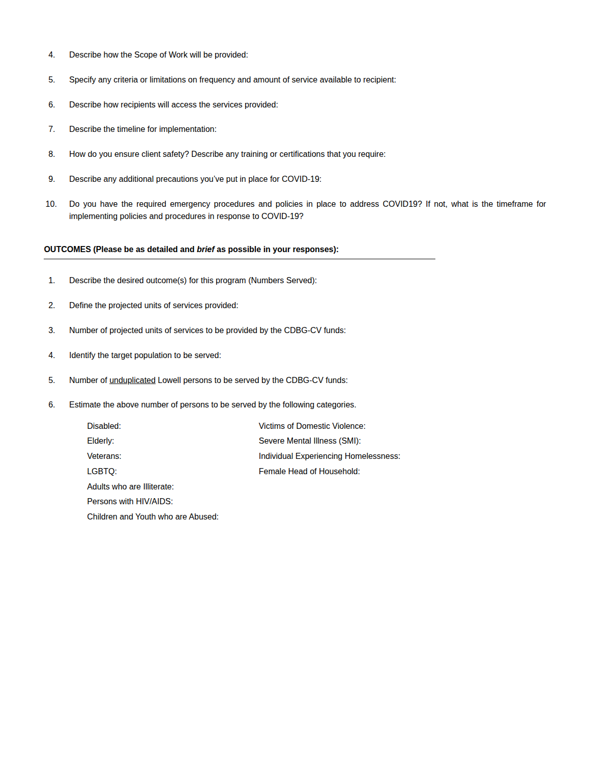Describe how the Scope of Work will be provided:
Specify any criteria or limitations on frequency and amount of service available to recipient:
Describe how recipients will access the services provided:
Describe the timeline for implementation:
How do you ensure client safety? Describe any training or certifications that you require:
Describe any additional precautions you’ve put in place for COVID-19:
Do you have the required emergency procedures and policies in place to address COVID19? If not, what is the timeframe for implementing policies and procedures in response to COVID-19?
OUTCOMES (Please be as detailed and brief as possible in your responses):
Describe the desired outcome(s) for this program (Numbers Served):
Define the projected units of services provided:
Number of projected units of services to be provided by the CDBG-CV funds:
Identify the target population to be served:
Number of unduplicated Lowell persons to be served by the CDBG-CV funds:
Estimate the above number of persons to be served by the following categories.
| Disabled: | Victims of Domestic Violence: |
| Elderly: | Severe Mental Illness (SMI): |
| Veterans: | Individual Experiencing Homelessness: |
| LGBTQ: | Female Head of Household: |
| Adults who are Illiterate: | |
| Persons with HIV/AIDS: | |
| Children and Youth who are Abused: | |